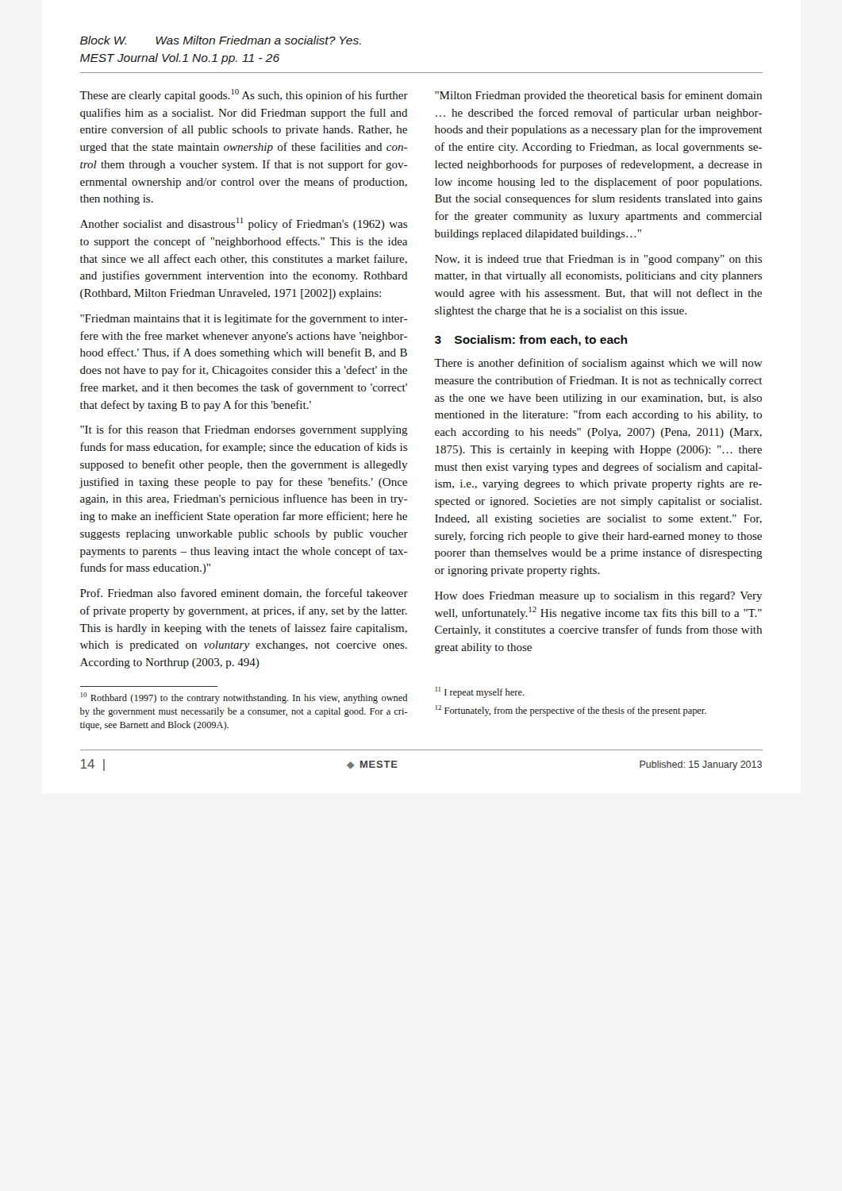Block W. Was Milton Friedman a socialist? Yes. MEST Journal Vol.1 No.1 pp. 11 - 26
These are clearly capital goods.10 As such, this opinion of his further qualifies him as a socialist. Nor did Friedman support the full and entire conversion of all public schools to private hands. Rather, he urged that the state maintain ownership of these facilities and control them through a voucher system. If that is not support for governmental ownership and/or control over the means of production, then nothing is.
Another socialist and disastrous11 policy of Friedman's (1962) was to support the concept of "neighborhood effects." This is the idea that since we all affect each other, this constitutes a market failure, and justifies government intervention into the economy. Rothbard (Rothbard, Milton Friedman Unraveled, 1971 [2002]) explains:
"Friedman maintains that it is legitimate for the government to interfere with the free market whenever anyone's actions have 'neighborhood effect.' Thus, if A does something which will benefit B, and B does not have to pay for it, Chicagoites consider this a 'defect' in the free market, and it then becomes the task of government to 'correct' that defect by taxing B to pay A for this 'benefit.'
"It is for this reason that Friedman endorses government supplying funds for mass education, for example; since the education of kids is supposed to benefit other people, then the government is allegedly justified in taxing these people to pay for these 'benefits.' (Once again, in this area, Friedman's pernicious influence has been in trying to make an inefficient State operation far more efficient; here he suggests replacing unworkable public schools by public voucher payments to parents – thus leaving intact the whole concept of tax-funds for mass education.)"
Prof. Friedman also favored eminent domain, the forceful takeover of private property by government, at prices, if any, set by the latter. This is hardly in keeping with the tenets of laissez faire capitalism, which is predicated on voluntary exchanges, not coercive ones. According to Northrup (2003, p. 494)
"Milton Friedman provided the theoretical basis for eminent domain … he described the forced removal of particular urban neighborhoods and their populations as a necessary plan for the improvement of the entire city. According to Friedman, as local governments selected neighborhoods for purposes of redevelopment, a decrease in low income housing led to the displacement of poor populations. But the social consequences for slum residents translated into gains for the greater community as luxury apartments and commercial buildings replaced dilapidated buildings…"
Now, it is indeed true that Friedman is in "good company" on this matter, in that virtually all economists, politicians and city planners would agree with his assessment. But, that will not deflect in the slightest the charge that he is a socialist on this issue.
3 Socialism: from each, to each
There is another definition of socialism against which we will now measure the contribution of Friedman. It is not as technically correct as the one we have been utilizing in our examination, but, is also mentioned in the literature: "from each according to his ability, to each according to his needs" (Polya, 2007) (Pena, 2011) (Marx, 1875). This is certainly in keeping with Hoppe (2006): "… there must then exist varying types and degrees of socialism and capitalism, i.e., varying degrees to which private property rights are respected or ignored. Societies are not simply capitalist or socialist. Indeed, all existing societies are socialist to some extent." For, surely, forcing rich people to give their hard-earned money to those poorer than themselves would be a prime instance of disrespecting or ignoring private property rights.
How does Friedman measure up to socialism in this regard? Very well, unfortunately.12 His negative income tax fits this bill to a "T." Certainly, it constitutes a coercive transfer of funds from those with great ability to those
10 Rothbard (1997) to the contrary notwithstanding. In his view, anything owned by the government must necessarily be a consumer, not a capital good. For a critique, see Barnett and Block (2009A).
11 I repeat myself here.
12 Fortunately, from the perspective of the thesis of the present paper.
14 | ◆MESTE Published: 15 January 2013